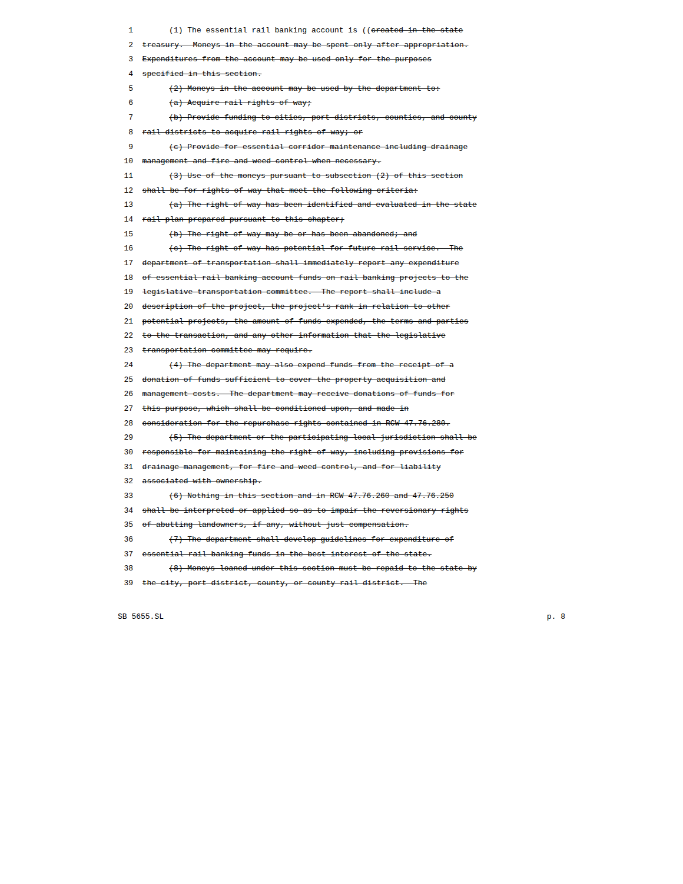(1) The essential rail banking account is ((created in the state
treasury. Moneys in the account may be spent only after appropriation.
Expenditures from the account may be used only for the purposes
specified in this section.
(2) Moneys in the account may be used by the department to:
(a) Acquire rail rights of way;
(b) Provide funding to cities, port districts, counties, and county
rail districts to acquire rail rights of way; or
(c) Provide for essential corridor maintenance including drainage
management and fire and weed control when necessary.
(3) Use of the moneys pursuant to subsection (2) of this section
shall be for rights of way that meet the following criteria:
(a) The right of way has been identified and evaluated in the state
rail plan prepared pursuant to this chapter;
(b) The right of way may be or has been abandoned; and
(c) The right of way has potential for future rail service. The
department of transportation shall immediately report any expenditure
of essential rail banking account funds on rail banking projects to the
legislative transportation committee. The report shall include a
description of the project, the project's rank in relation to other
potential projects, the amount of funds expended, the terms and parties
to the transaction, and any other information that the legislative
transportation committee may require.
(4) The department may also expend funds from the receipt of a
donation of funds sufficient to cover the property acquisition and
management costs. The department may receive donations of funds for
this purpose, which shall be conditioned upon, and made in
consideration for the repurchase rights contained in RCW 47.76.280.
(5) The department or the participating local jurisdiction shall be
responsible for maintaining the right of way, including provisions for
drainage management, for fire and weed control, and for liability
associated with ownership.
(6) Nothing in this section and in RCW 47.76.260 and 47.76.250
shall be interpreted or applied so as to impair the reversionary rights
of abutting landowners, if any, without just compensation.
(7) The department shall develop guidelines for expenditure of
essential rail banking funds in the best interest of the state.
(8) Moneys loaned under this section must be repaid to the state by
the city, port district, county, or county rail district. The
SB 5655.SL p. 8